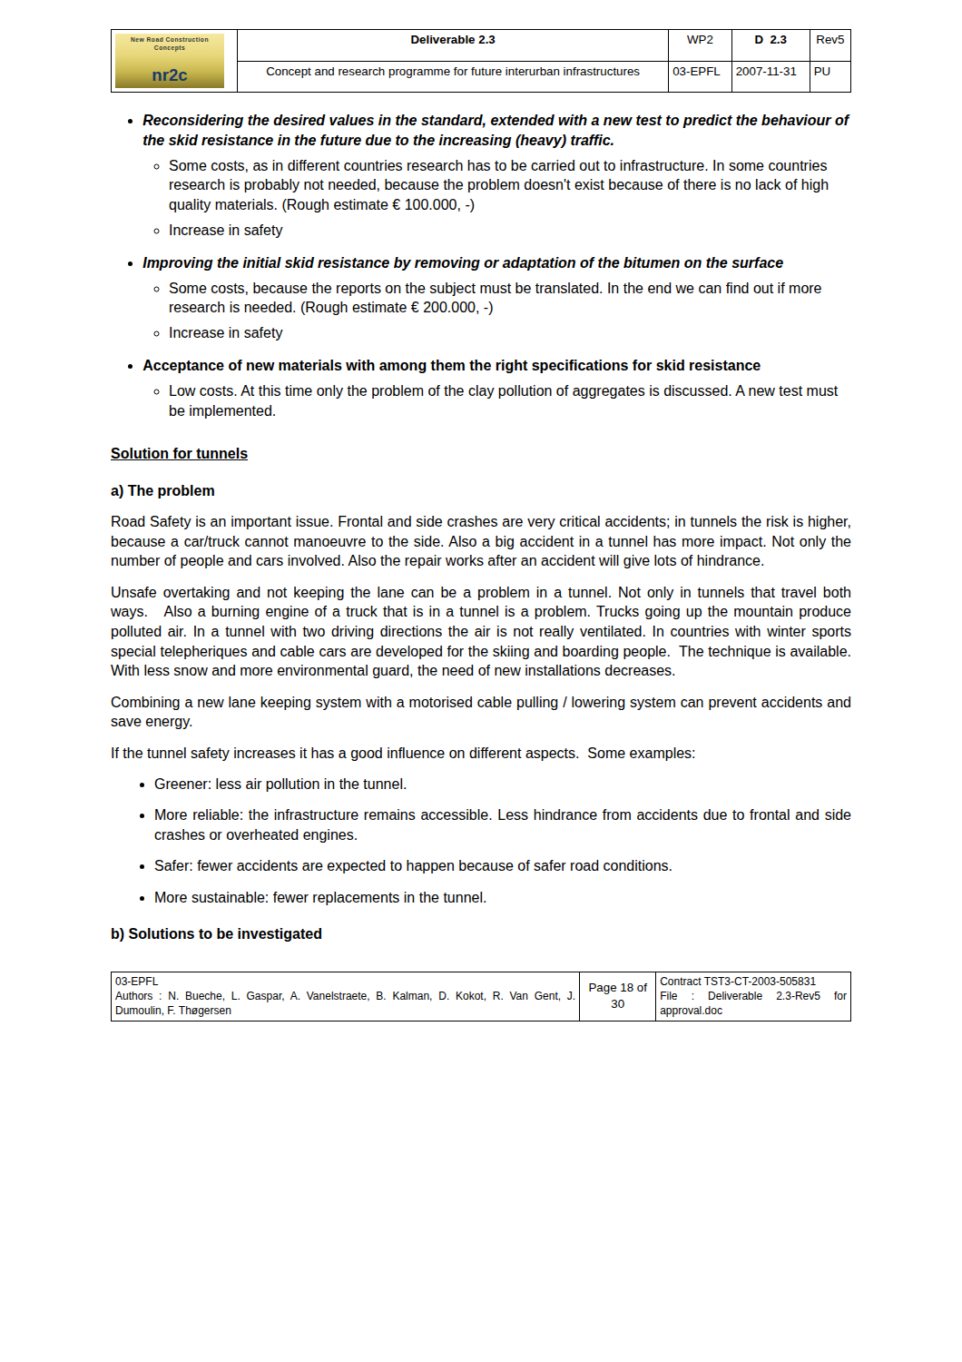| New Road Construction Concepts nr2c | Deliverable 2.3 | WP2 | D 2.3 | Rev5 |
| Concept and research programme for future interurban infrastructures | 03-EPFL | 2007-11-31 | PU |
Reconsidering the desired values in the standard, extended with a new test to predict the behaviour of the skid resistance in the future due to the increasing (heavy) traffic.
Some costs, as in different countries research has to be carried out to infrastructure. In some countries research is probably not needed, because the problem doesn't exist because of there is no lack of high quality materials. (Rough estimate € 100.000, -)
Increase in safety
Improving the initial skid resistance by removing or adaptation of the bitumen on the surface
Some costs, because the reports on the subject must be translated. In the end we can find out if more research is needed. (Rough estimate € 200.000, -)
Increase in safety
Acceptance of new materials with among them the right specifications for skid resistance
Low costs. At this time only the problem of the clay pollution of aggregates is discussed. A new test must be implemented.
Solution for tunnels
a) The problem
Road Safety is an important issue. Frontal and side crashes are very critical accidents; in tunnels the risk is higher, because a car/truck cannot manoeuvre to the side. Also a big accident in a tunnel has more impact. Not only the number of people and cars involved. Also the repair works after an accident will give lots of hindrance.
Unsafe overtaking and not keeping the lane can be a problem in a tunnel. Not only in tunnels that travel both ways. Also a burning engine of a truck that is in a tunnel is a problem. Trucks going up the mountain produce polluted air. In a tunnel with two driving directions the air is not really ventilated. In countries with winter sports special telepheriques and cable cars are developed for the skiing and boarding people. The technique is available. With less snow and more environmental guard, the need of new installations decreases.
Combining a new lane keeping system with a motorised cable pulling / lowering system can prevent accidents and save energy.
If the tunnel safety increases it has a good influence on different aspects. Some examples:
Greener: less air pollution in the tunnel.
More reliable: the infrastructure remains accessible. Less hindrance from accidents due to frontal and side crashes or overheated engines.
Safer: fewer accidents are expected to happen because of safer road conditions.
More sustainable: fewer replacements in the tunnel.
b) Solutions to be investigated
| 03-EPFL Authors : N. Bueche, L. Gaspar, A. Vanelstraete, B. Kalman, D. Kokot, R. Van Gent, J. Dumoulin, F. Thøgersen | Page 18 of 30 | Contract TST3-CT-2003-505831 File : Deliverable 2.3-Rev5 for approval.doc |